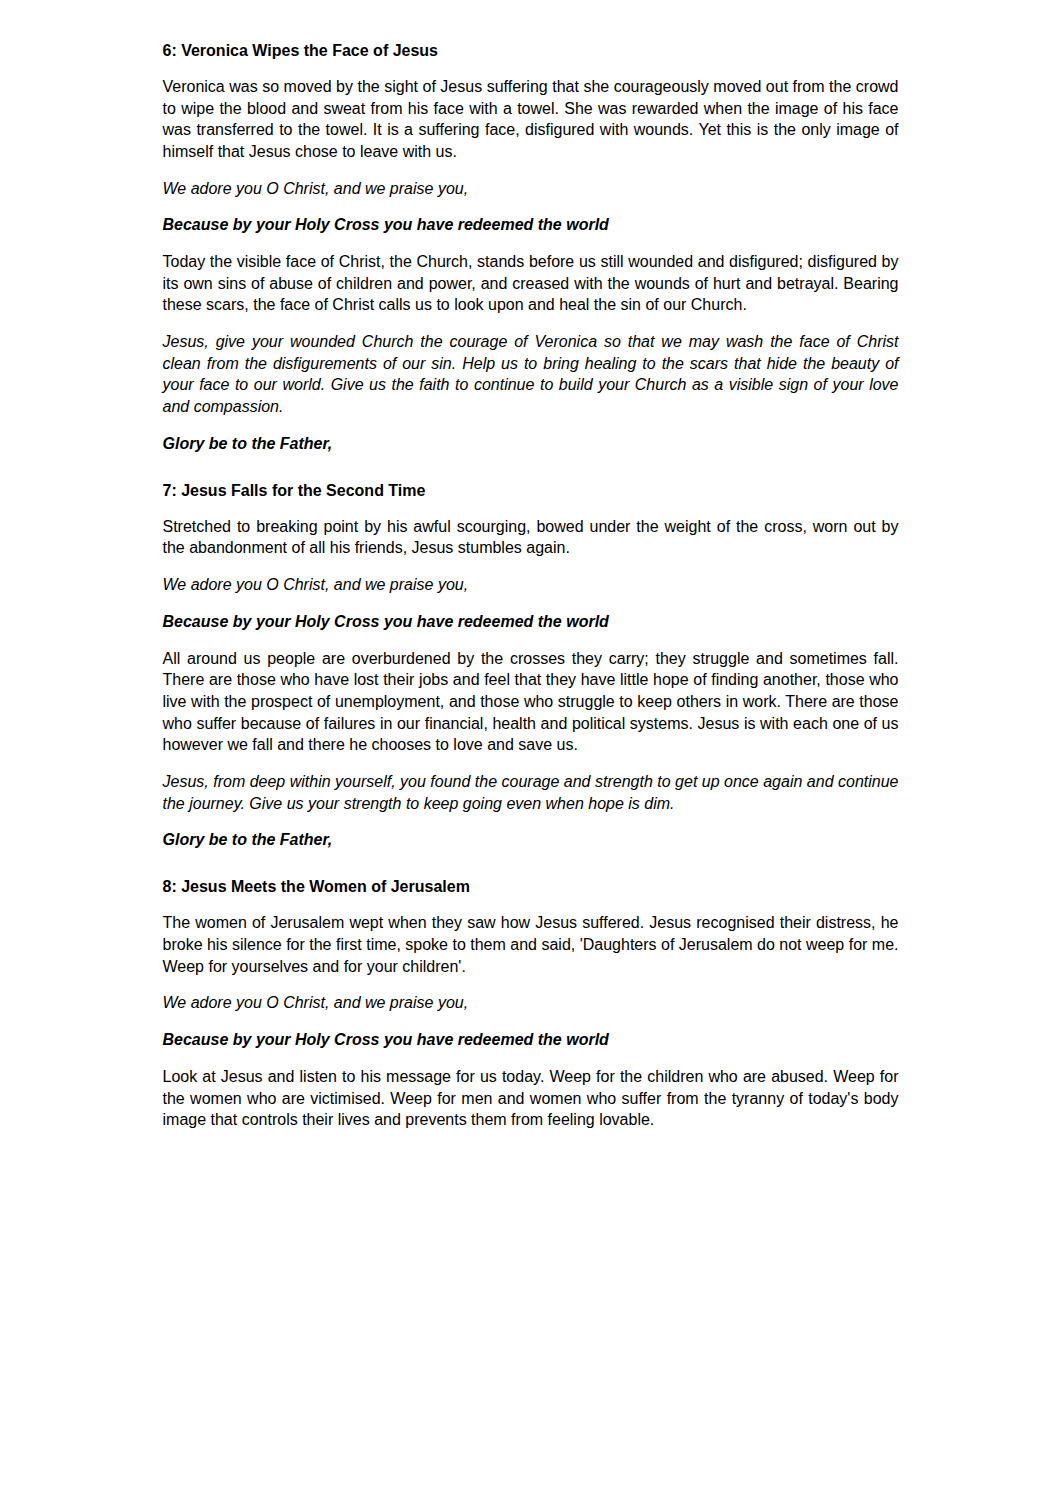6: Veronica Wipes the Face of Jesus
Veronica was so moved by the sight of Jesus suffering that she courageously moved out from the crowd to wipe the blood and sweat from his face with a towel. She was rewarded when the image of his face was transferred to the towel. It is a suffering face, disfigured with wounds. Yet this is the only image of himself that Jesus chose to leave with us.
We adore you O Christ, and we praise you,
Because by your Holy Cross you have redeemed the world
Today the visible face of Christ, the Church, stands before us still wounded and disfigured; disfigured by its own sins of abuse of children and power, and creased with the wounds of hurt and betrayal. Bearing these scars, the face of Christ calls us to look upon and heal the sin of our Church.
Jesus, give your wounded Church the courage of Veronica so that we may wash the face of Christ clean from the disfigurements of our sin. Help us to bring healing to the scars that hide the beauty of your face to our world. Give us the faith to continue to build your Church as a visible sign of your love and compassion.
Glory be to the Father,
7: Jesus Falls for the Second Time
Stretched to breaking point by his awful scourging, bowed under the weight of the cross, worn out by the abandonment of all his friends, Jesus stumbles again.
We adore you O Christ, and we praise you,
Because by your Holy Cross you have redeemed the world
All around us people are overburdened by the crosses they carry; they struggle and sometimes fall. There are those who have lost their jobs and feel that they have little hope of finding another, those who live with the prospect of unemployment, and those who struggle to keep others in work. There are those who suffer because of failures in our financial, health and political systems. Jesus is with each one of us however we fall and there he chooses to love and save us.
Jesus, from deep within yourself, you found the courage and strength to get up once again and continue the journey. Give us your strength to keep going even when hope is dim.
Glory be to the Father,
8: Jesus Meets the Women of Jerusalem
The women of Jerusalem wept when they saw how Jesus suffered. Jesus recognised their distress, he broke his silence for the first time, spoke to them and said, 'Daughters of Jerusalem do not weep for me. Weep for yourselves and for your children'.
We adore you O Christ, and we praise you,
Because by your Holy Cross you have redeemed the world
Look at Jesus and listen to his message for us today. Weep for the children who are abused. Weep for the women who are victimised. Weep for men and women who suffer from the tyranny of today's body image that controls their lives and prevents them from feeling lovable.